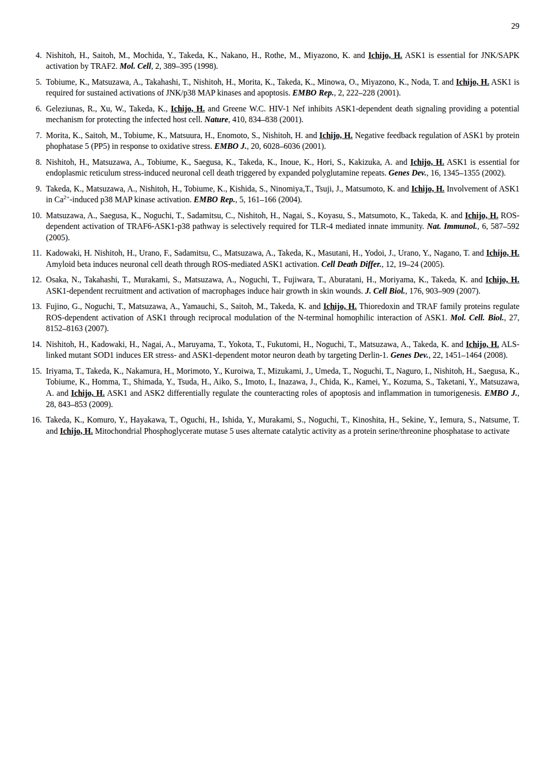29
4. Nishitoh, H., Saitoh, M., Mochida, Y., Takeda, K., Nakano, H., Rothe, M., Miyazono, K. and Ichijo, H. ASK1 is essential for JNK/SAPK activation by TRAF2. Mol. Cell, 2, 389–395 (1998).
5. Tobiume, K., Matsuzawa, A., Takahashi, T., Nishitoh, H., Morita, K., Takeda, K., Minowa, O., Miyazono, K., Noda, T. and Ichijo, H. ASK1 is required for sustained activations of JNK/p38 MAP kinases and apoptosis. EMBO Rep., 2, 222–228 (2001).
6. Geleziunas, R., Xu, W., Takeda, K., Ichijo, H. and Greene W.C. HIV-1 Nef inhibits ASK1-dependent death signaling providing a potential mechanism for protecting the infected host cell. Nature, 410, 834–838 (2001).
7. Morita, K., Saitoh, M., Tobiume, K., Matsuura, H., Enomoto, S., Nishitoh, H. and Ichijo, H. Negative feedback regulation of ASK1 by protein phophatase 5 (PP5) in response to oxidative stress. EMBO J., 20, 6028–6036 (2001).
8. Nishitoh, H., Matsuzawa, A., Tobiume, K., Saegusa, K., Takeda, K., Inoue, K., Hori, S., Kakizuka, A. and Ichijo, H. ASK1 is essential for endoplasmic reticulum stress-induced neuronal cell death triggered by expanded polyglutamine repeats. Genes Dev., 16, 1345–1355 (2002).
9. Takeda, K., Matsuzawa, A., Nishitoh, H., Tobiume, K., Kishida, S., Ninomiya,T., Tsuji, J., Matsumoto, K. and Ichijo, H. Involvement of ASK1 in Ca2+-induced p38 MAP kinase activation. EMBO Rep., 5, 161–166 (2004).
10. Matsuzawa, A., Saegusa, K., Noguchi, T., Sadamitsu, C., Nishitoh, H., Nagai, S., Koyasu, S., Matsumoto, K., Takeda, K. and Ichijo, H. ROS-dependent activation of TRAF6-ASK1-p38 pathway is selectively required for TLR-4 mediated innate immunity. Nat. Immunol., 6, 587–592 (2005).
11. Kadowaki, H. Nishitoh, H., Urano, F., Sadamitsu, C., Matsuzawa, A., Takeda, K., Masutani, H., Yodoi, J., Urano, Y., Nagano, T. and Ichijo, H. Amyloid beta induces neuronal cell death through ROS-mediated ASK1 activation. Cell Death Differ., 12, 19–24 (2005).
12. Osaka, N., Takahashi, T., Murakami, S., Matsuzawa, A., Noguchi, T., Fujiwara, T., Aburatani, H., Moriyama, K., Takeda, K. and Ichijo, H. ASK1-dependent recruitment and activation of macrophages induce hair growth in skin wounds. J. Cell Biol., 176, 903–909 (2007).
13. Fujino, G., Noguchi, T., Matsuzawa, A., Yamauchi, S., Saitoh, M., Takeda, K. and Ichijo, H. Thioredoxin and TRAF family proteins regulate ROS-dependent activation of ASK1 through reciprocal modulation of the N-terminal homophilic interaction of ASK1. Mol. Cell. Biol., 27, 8152–8163 (2007).
14. Nishitoh, H., Kadowaki, H., Nagai, A., Maruyama, T., Yokota, T., Fukutomi, H., Noguchi, T., Matsuzawa, A., Takeda, K. and Ichijo, H. ALS-linked mutant SOD1 induces ER stress- and ASK1-dependent motor neuron death by targeting Derlin-1. Genes Dev., 22, 1451–1464 (2008).
15. Iriyama, T., Takeda, K., Nakamura, H., Morimoto, Y., Kuroiwa, T., Mizukami, J., Umeda, T., Noguchi, T., Naguro, I., Nishitoh, H., Saegusa, K., Tobiume, K., Homma, T., Shimada, Y., Tsuda, H., Aiko, S., Imoto, I., Inazawa, J., Chida, K., Kamei, Y., Kozuma, S., Taketani, Y., Matsuzawa, A. and Ichijo, H. ASK1 and ASK2 differentially regulate the counteracting roles of apoptosis and inflammation in tumorigenesis. EMBO J., 28, 843–853 (2009).
16. Takeda, K., Komuro, Y., Hayakawa, T., Oguchi, H., Ishida, Y., Murakami, S., Noguchi, T., Kinoshita, H., Sekine, Y., Iemura, S., Natsume, T. and Ichijo, H. Mitochondrial Phosphoglycerate mutase 5 uses alternate catalytic activity as a protein serine/threonine phosphatase to activate